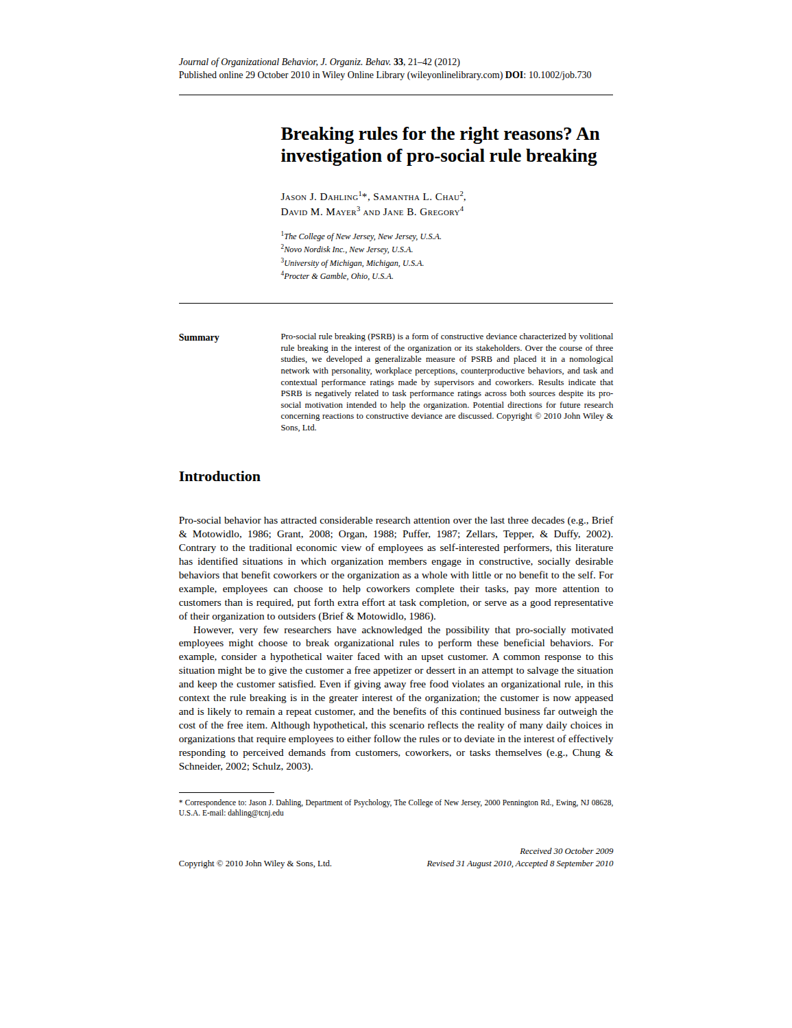Journal of Organizational Behavior, J. Organiz. Behav. 33, 21–42 (2012)
Published online 29 October 2010 in Wiley Online Library (wileyonlinelibrary.com) DOI: 10.1002/job.730
Breaking rules for the right reasons? An investigation of pro-social rule breaking
Jason J. Dahling1*, Samantha L. Chau2,
David M. Mayer3 and Jane B. Gregory4
1The College of New Jersey, New Jersey, U.S.A.
2Novo Nordisk Inc., New Jersey, U.S.A.
3University of Michigan, Michigan, U.S.A.
4Procter & Gamble, Ohio, U.S.A.
Summary
Pro-social rule breaking (PSRB) is a form of constructive deviance characterized by volitional rule breaking in the interest of the organization or its stakeholders. Over the course of three studies, we developed a generalizable measure of PSRB and placed it in a nomological network with personality, workplace perceptions, counterproductive behaviors, and task and contextual performance ratings made by supervisors and coworkers. Results indicate that PSRB is negatively related to task performance ratings across both sources despite its pro-social motivation intended to help the organization. Potential directions for future research concerning reactions to constructive deviance are discussed. Copyright © 2010 John Wiley & Sons, Ltd.
Introduction
Pro-social behavior has attracted considerable research attention over the last three decades (e.g., Brief & Motowidlo, 1986; Grant, 2008; Organ, 1988; Puffer, 1987; Zellars, Tepper, & Duffy, 2002). Contrary to the traditional economic view of employees as self-interested performers, this literature has identified situations in which organization members engage in constructive, socially desirable behaviors that benefit coworkers or the organization as a whole with little or no benefit to the self. For example, employees can choose to help coworkers complete their tasks, pay more attention to customers than is required, put forth extra effort at task completion, or serve as a good representative of their organization to outsiders (Brief & Motowidlo, 1986).
However, very few researchers have acknowledged the possibility that pro-socially motivated employees might choose to break organizational rules to perform these beneficial behaviors. For example, consider a hypothetical waiter faced with an upset customer. A common response to this situation might be to give the customer a free appetizer or dessert in an attempt to salvage the situation and keep the customer satisfied. Even if giving away free food violates an organizational rule, in this context the rule breaking is in the greater interest of the organization; the customer is now appeased and is likely to remain a repeat customer, and the benefits of this continued business far outweigh the cost of the free item. Although hypothetical, this scenario reflects the reality of many daily choices in organizations that require employees to either follow the rules or to deviate in the interest of effectively responding to perceived demands from customers, coworkers, or tasks themselves (e.g., Chung & Schneider, 2002; Schulz, 2003).
* Correspondence to: Jason J. Dahling, Department of Psychology, The College of New Jersey, 2000 Pennington Rd., Ewing, NJ 08628, U.S.A. E-mail: dahling@tcnj.edu
Copyright © 2010 John Wiley & Sons, Ltd.
Received 30 October 2009
Revised 31 August 2010, Accepted 8 September 2010